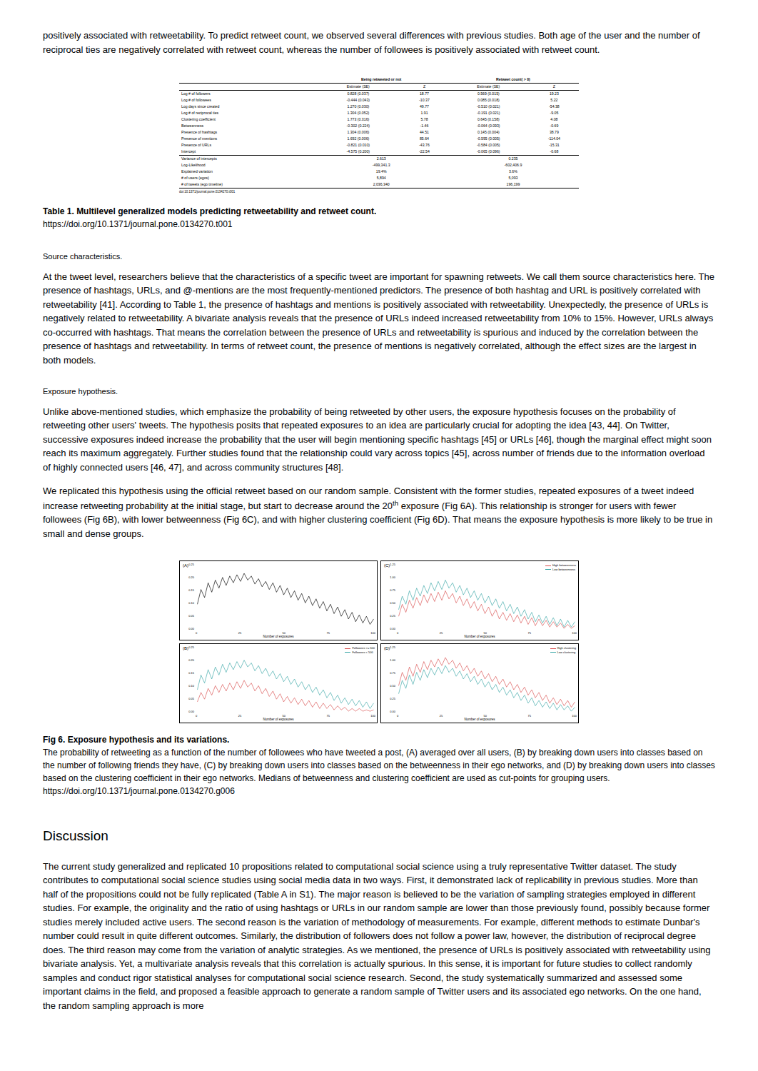positively associated with retweetability. To predict retweet count, we observed several differences with previous studies. Both age of the user and the number of reciprocal ties are negatively correlated with retweet count, whereas the number of followees is positively associated with retweet count.
| | Being retweeted or not | Retweet count( > 0) |
| --- | --- | --- |
| | Estimate (SE) | Z | Estimate (SE) | Z |
| Log # of followers | 0.828 (0.037) | 18.77 | 0.569 (0.015) | 19.23 |
| Log # of followees | -0.444 (0.043) | -10.37 | 0.085 (0.018) | 5.22 |
| Log days since created | 1.270 (0.030) | 49.77 | -0.510 (0.021) | -54.38 |
| Log # of reciprocal ties | 1.304 (0.052) | 1.91 | -0.191 (0.021) | -9.05 |
| Clustering coefficient | 1.773 (0.316) | 5.78 | 0.645 (0.158) | 4.08 |
| Betweenness | -0.302 (0.224) | -1.46 | -0.064 (0.093) | -0.69 |
| Presence of hashtags | 1.304 (0.006) | 44.51 | 0.145 (0.004) | 38.79 |
| Presence of mentions | 1.692 (0.006) | 85.64 | -0.595 (0.005) | -114.04 |
| Presence of URLs | -0.821 (0.010) | -43.76 | -0.584 (0.005) | -15.31 |
| Intercept | -4.575 (0.200) | -22.54 | -0.065 (0.096) | -0.68 |
| Variance of intercepts | 2.613 | 0.235 |
| Log-Likelihood | -499,341.3 | -602,406.9 |
| Explained variation | 19.4% | 3.6% |
| # of users (egos) | 5,894 | 5,093 |
| # of tweets (ego timeline) | 2,036,340 | 196,199 |
doi:10.1371/journal.pone.0134270.t001
Table 1. Multilevel generalized models predicting retweetability and retweet count. https://doi.org/10.1371/journal.pone.0134270.t001
Source characteristics.
At the tweet level, researchers believe that the characteristics of a specific tweet are important for spawning retweets. We call them source characteristics here. The presence of hashtags, URLs, and @-mentions are the most frequently-mentioned predictors. The presence of both hashtag and URL is positively correlated with retweetability [41]. According to Table 1, the presence of hashtags and mentions is positively associated with retweetability. Unexpectedly, the presence of URLs is negatively related to retweetability. A bivariate analysis reveals that the presence of URLs indeed increased retweetability from 10% to 15%. However, URLs always co-occurred with hashtags. That means the correlation between the presence of URLs and retweetability is spurious and induced by the correlation between the presence of hashtags and retweetability. In terms of retweet count, the presence of mentions is negatively correlated, although the effect sizes are the largest in both models.
Exposure hypothesis.
Unlike above-mentioned studies, which emphasize the probability of being retweeted by other users, the exposure hypothesis focuses on the probability of retweeting other users' tweets. The hypothesis posits that repeated exposures to an idea are particularly crucial for adopting the idea [43, 44]. On Twitter, successive exposures indeed increase the probability that the user will begin mentioning specific hashtags [45] or URLs [46], though the marginal effect might soon reach its maximum aggregately. Further studies found that the relationship could vary across topics [45], across number of friends due to the information overload of highly connected users [46, 47], and across community structures [48].
We replicated this hypothesis using the official retweet based on our random sample. Consistent with the former studies, repeated exposures of a tweet indeed increase retweeting probability at the initial stage, but start to decrease around the 20th exposure (Fig 6A). This relationship is stronger for users with fewer followees (Fig 6B), with lower betweenness (Fig 6C), and with higher clustering coefficient (Fig 6D). That means the exposure hypothesis is more likely to be true in small and dense groups.
(A)
0.250.200.150.100.050.00
0255075100
Number of exposures
(C)
High betweenness
Low betweenness
1.251.000.750.500.250.00
0255075100
Number of exposures
(B)
Followees >= 500
Followees < 500
0.250.200.150.100.050.00
0255075100
Number of exposures
(D)
High clustering
Low clustering
1.251.000.750.500.250.00
0255075100
Number of exposures
Fig 6. Exposure hypothesis and its variations.
The probability of retweeting as a function of the number of followees who have tweeted a post, (A) averaged over all users, (B) by breaking down users into classes based on the number of following friends they have, (C) by breaking down users into classes based on the betweenness in their ego networks, and (D) by breaking down users into classes based on the clustering coefficient in their ego networks. Medians of betweenness and clustering coefficient are used as cut-points for grouping users. https://doi.org/10.1371/journal.pone.0134270.g006
Discussion
The current study generalized and replicated 10 propositions related to computational social science using a truly representative Twitter dataset. The study contributes to computational social science studies using social media data in two ways. First, it demonstrated lack of replicability in previous studies. More than half of the propositions could not be fully replicated (Table A in S1). The major reason is believed to be the variation of sampling strategies employed in different studies. For example, the originality and the ratio of using hashtags or URLs in our random sample are lower than those previously found, possibly because former studies merely included active users. The second reason is the variation of methodology of measurements. For example, different methods to estimate Dunbar's number could result in quite different outcomes. Similarly, the distribution of followers does not follow a power law, however, the distribution of reciprocal degree does. The third reason may come from the variation of analytic strategies. As we mentioned, the presence of URLs is positively associated with retweetability using bivariate analysis. Yet, a multivariate analysis reveals that this correlation is actually spurious. In this sense, it is important for future studies to collect randomly samples and conduct rigor statistical analyses for computational social science research. Second, the study systematically summarized and assessed some important claims in the field, and proposed a feasible approach to generate a random sample of Twitter users and its associated ego networks. On the one hand, the random sampling approach is more